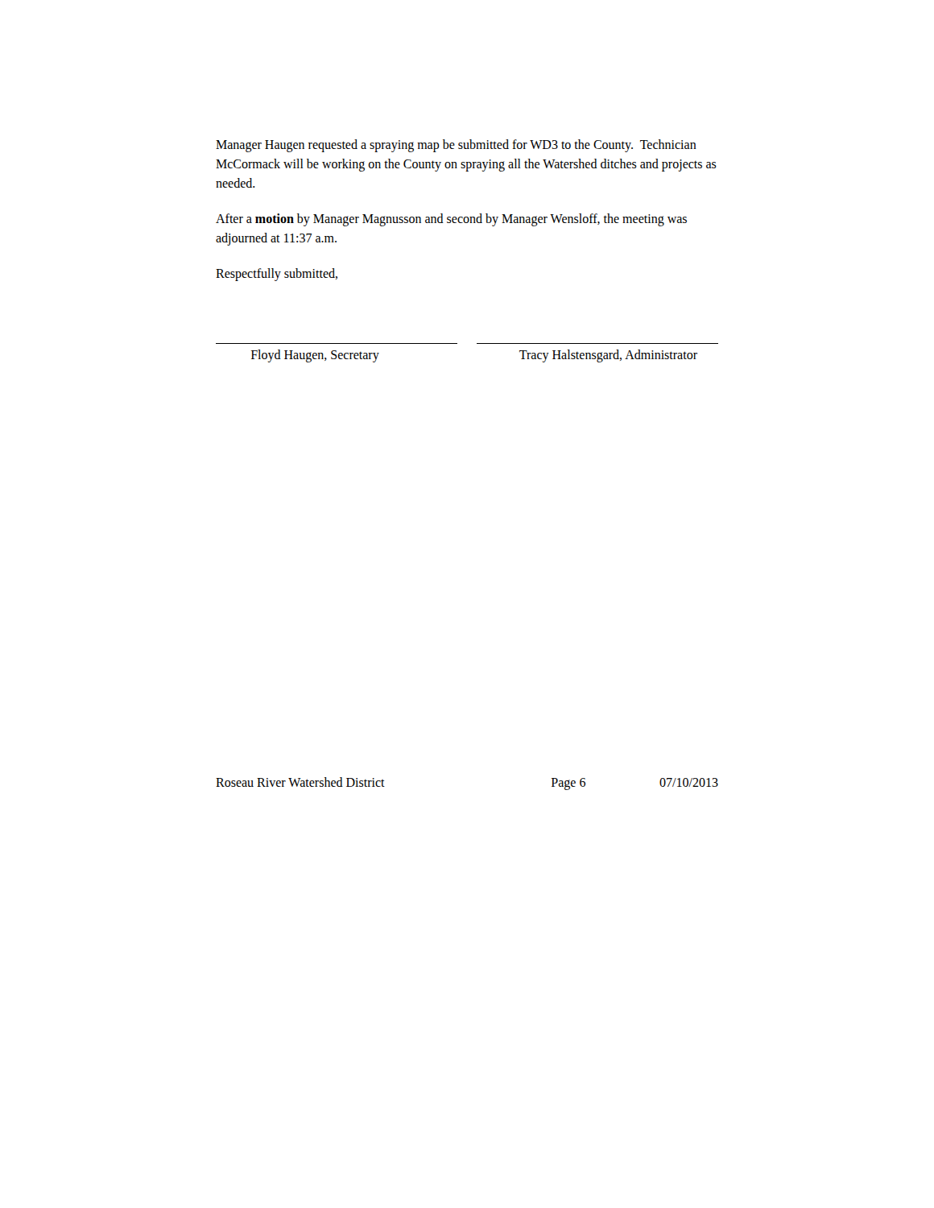Manager Haugen requested a spraying map be submitted for WD3 to the County. Technician McCormack will be working on the County on spraying all the Watershed ditches and projects as needed.
After a motion by Manager Magnusson and second by Manager Wensloff, the meeting was adjourned at 11:37 a.m.
Respectfully submitted,
Floyd Haugen, Secretary
Tracy Halstensgard, Administrator
Roseau River Watershed District
Page 6
07/10/2013